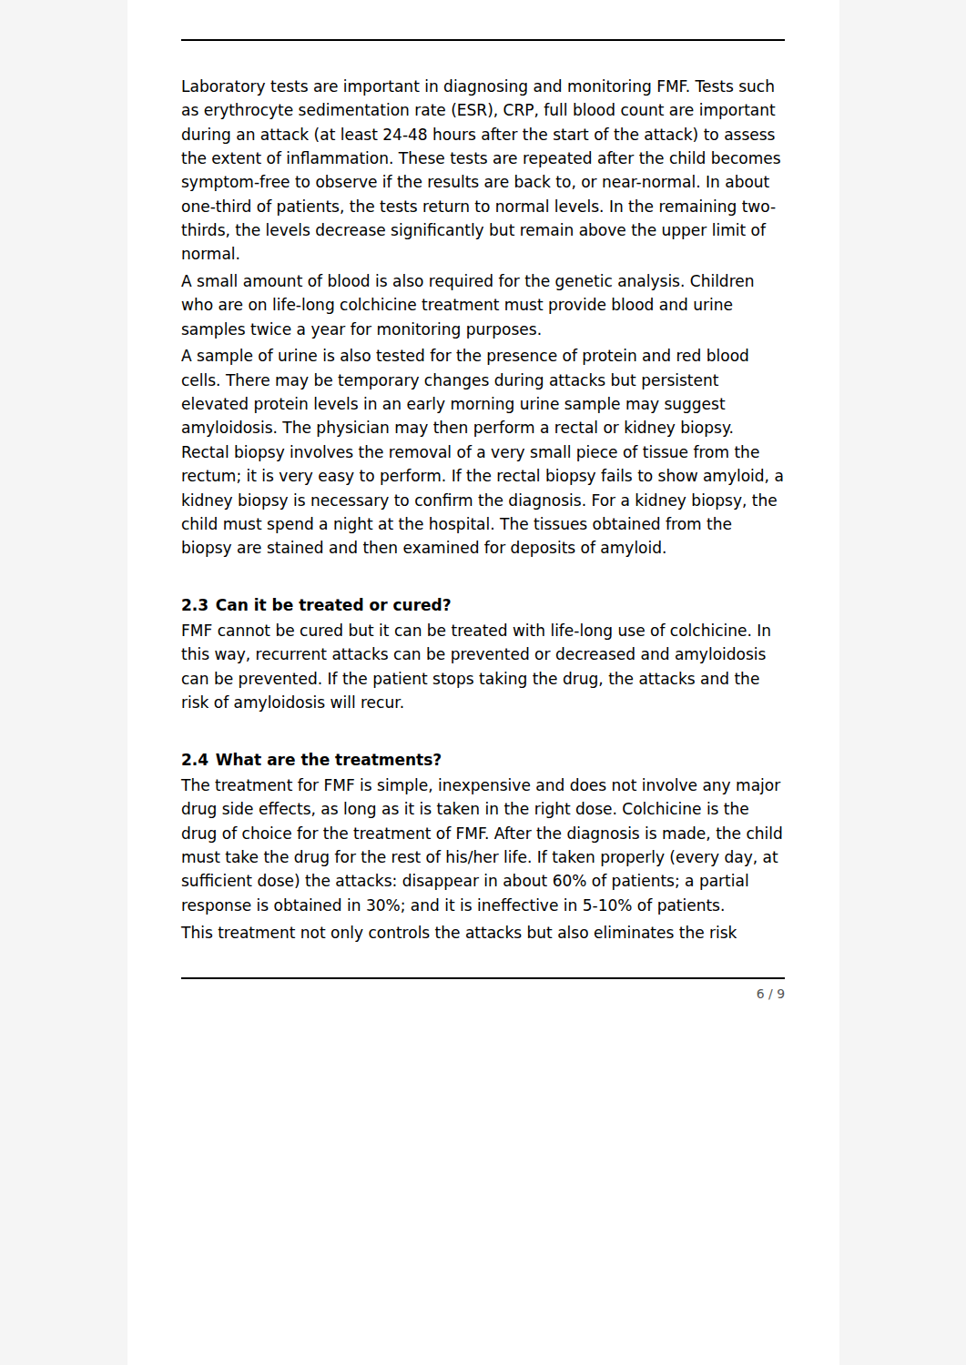Laboratory tests are important in diagnosing and monitoring FMF. Tests such as erythrocyte sedimentation rate (ESR), CRP, full blood count are important during an attack (at least 24-48 hours after the start of the attack) to assess the extent of inflammation. These tests are repeated after the child becomes symptom-free to observe if the results are back to, or near-normal. In about one-third of patients, the tests return to normal levels. In the remaining two-thirds, the levels decrease significantly but remain above the upper limit of normal.
A small amount of blood is also required for the genetic analysis. Children who are on life-long colchicine treatment must provide blood and urine samples twice a year for monitoring purposes.
A sample of urine is also tested for the presence of protein and red blood cells. There may be temporary changes during attacks but persistent elevated protein levels in an early morning urine sample may suggest amyloidosis. The physician may then perform a rectal or kidney biopsy. Rectal biopsy involves the removal of a very small piece of tissue from the rectum; it is very easy to perform. If the rectal biopsy fails to show amyloid, a kidney biopsy is necessary to confirm the diagnosis. For a kidney biopsy, the child must spend a night at the hospital. The tissues obtained from the biopsy are stained and then examined for deposits of amyloid.
2.3 Can it be treated or cured?
FMF cannot be cured but it can be treated with life-long use of colchicine. In this way, recurrent attacks can be prevented or decreased and amyloidosis can be prevented. If the patient stops taking the drug, the attacks and the risk of amyloidosis will recur.
2.4 What are the treatments?
The treatment for FMF is simple, inexpensive and does not involve any major drug side effects, as long as it is taken in the right dose. Colchicine is the drug of choice for the treatment of FMF. After the diagnosis is made, the child must take the drug for the rest of his/her life. If taken properly (every day, at sufficient dose) the attacks: disappear in about 60% of patients; a partial response is obtained in 30%; and it is ineffective in 5-10% of patients.
This treatment not only controls the attacks but also eliminates the risk
6 / 9